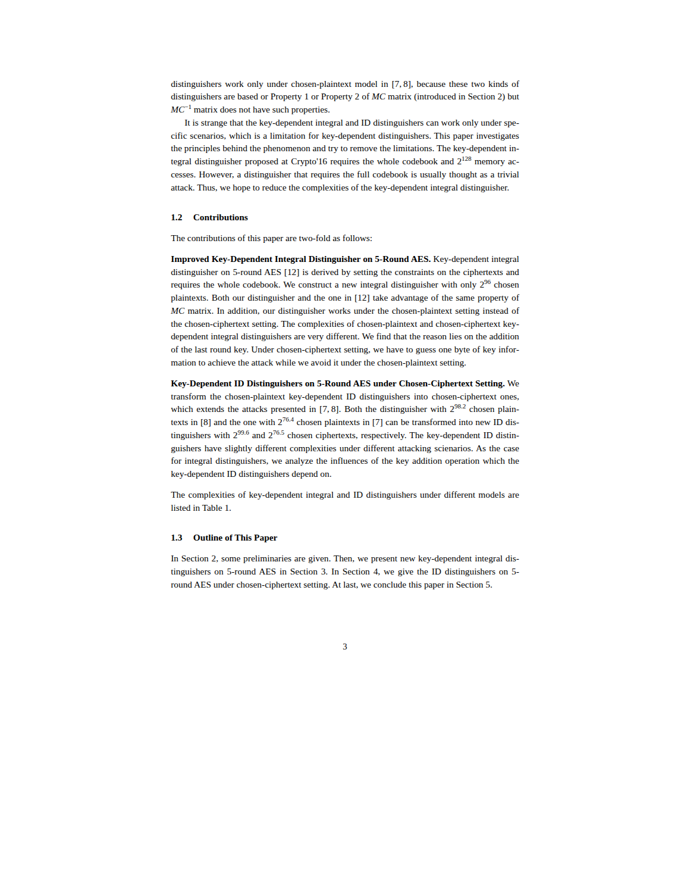distinguishers work only under chosen-plaintext model in [7, 8], because these two kinds of distinguishers are based or Property 1 or Property 2 of MC matrix (introduced in Section 2) but MC−1 matrix does not have such properties.
It is strange that the key-dependent integral and ID distinguishers can work only under specific scenarios, which is a limitation for key-dependent distinguishers. This paper investigates the principles behind the phenomenon and try to remove the limitations. The key-dependent integral distinguisher proposed at Crypto'16 requires the whole codebook and 2128 memory accesses. However, a distinguisher that requires the full codebook is usually thought as a trivial attack. Thus, we hope to reduce the complexities of the key-dependent integral distinguisher.
1.2 Contributions
The contributions of this paper are two-fold as follows:
Improved Key-Dependent Integral Distinguisher on 5-Round AES. Key-dependent integral distinguisher on 5-round AES [12] is derived by setting the constraints on the ciphertexts and requires the whole codebook. We construct a new integral distinguisher with only 296 chosen plaintexts. Both our distinguisher and the one in [12] take advantage of the same property of MC matrix. In addition, our distinguisher works under the chosen-plaintext setting instead of the chosen-ciphertext setting. The complexities of chosen-plaintext and chosen-ciphertext key-dependent integral distinguishers are very different. We find that the reason lies on the addition of the last round key. Under chosen-ciphertext setting, we have to guess one byte of key information to achieve the attack while we avoid it under the chosen-plaintext setting.
Key-Dependent ID Distinguishers on 5-Round AES under Chosen-Ciphertext Setting. We transform the chosen-plaintext key-dependent ID distinguishers into chosen-ciphertext ones, which extends the attacks presented in [7, 8]. Both the distinguisher with 298.2 chosen plaintexts in [8] and the one with 276.4 chosen plaintexts in [7] can be transformed into new ID distinguishers with 299.6 and 276.5 chosen ciphertexts, respectively. The key-dependent ID distinguishers have slightly different complexities under different attacking scienarios. As the case for integral distinguishers, we analyze the influences of the key addition operation which the key-dependent ID distinguishers depend on.
The complexities of key-dependent integral and ID distinguishers under different models are listed in Table 1.
1.3 Outline of This Paper
In Section 2, some preliminaries are given. Then, we present new key-dependent integral distinguishers on 5-round AES in Section 3. In Section 4, we give the ID distinguishers on 5-round AES under chosen-ciphertext setting. At last, we conclude this paper in Section 5.
3